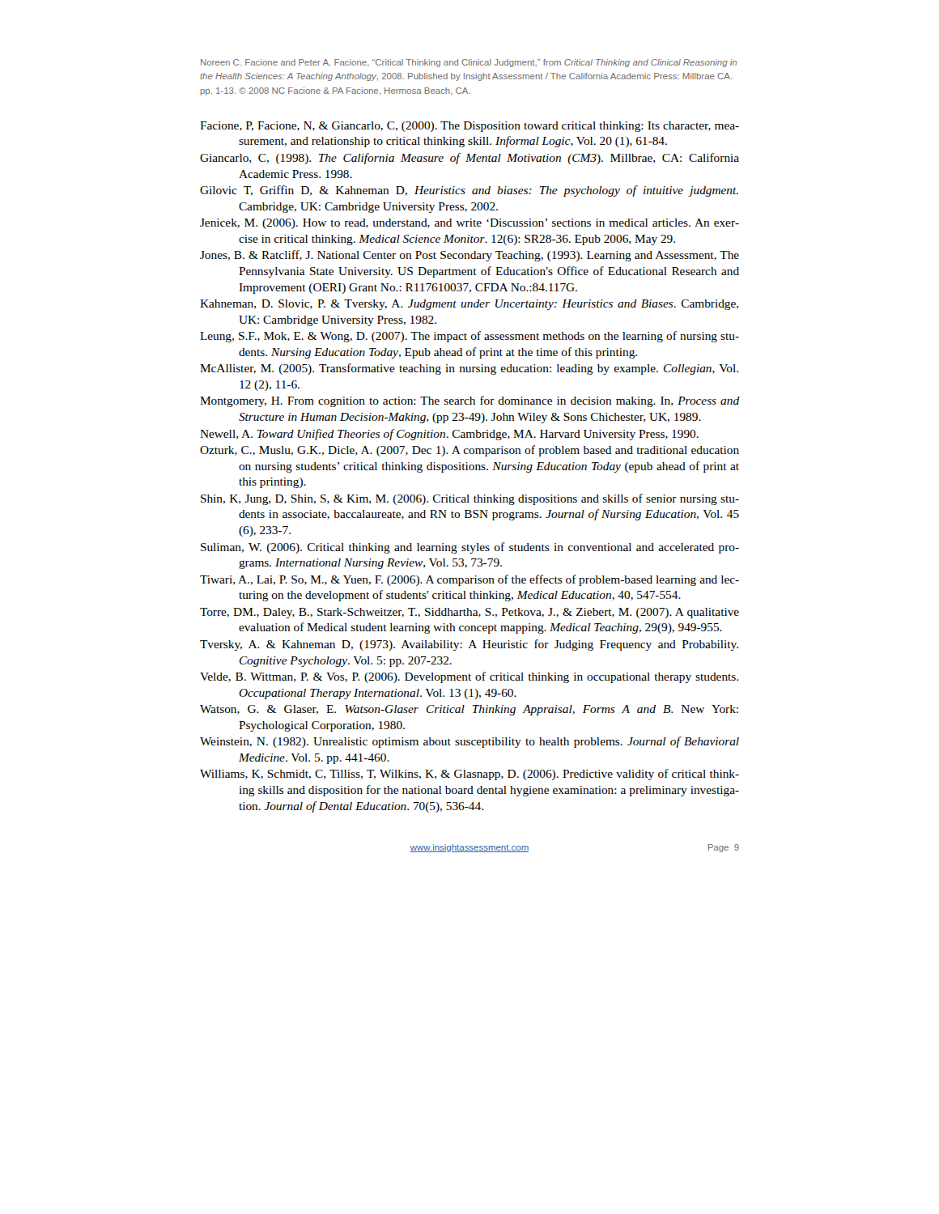Noreen C. Facione and Peter A. Facione, “Critical Thinking and Clinical Judgment,” from Critical Thinking and Clinical Reasoning in the Health Sciences: A Teaching Anthology, 2008. Published by Insight Assessment / The California Academic Press: Millbrae CA. pp. 1-13. © 2008 NC Facione & PA Facione, Hermosa Beach, CA.
Facione, P, Facione, N, & Giancarlo, C, (2000). The Disposition toward critical thinking: Its character, measurement, and relationship to critical thinking skill. Informal Logic, Vol. 20 (1), 61-84.
Giancarlo, C, (1998). The California Measure of Mental Motivation (CM3). Millbrae, CA: California Academic Press. 1998.
Gilovic T, Griffin D, & Kahneman D, Heuristics and biases: The psychology of intuitive judgment. Cambridge, UK: Cambridge University Press, 2002.
Jenicek, M. (2006). How to read, understand, and write ‘Discussion’ sections in medical articles. An exercise in critical thinking. Medical Science Monitor. 12(6): SR28-36. Epub 2006, May 29.
Jones, B. & Ratcliff, J. National Center on Post Secondary Teaching, (1993). Learning and Assessment, The Pennsylvania State University. US Department of Education's Office of Educational Research and Improvement (OERI) Grant No.: R117610037, CFDA No.:84.117G.
Kahneman, D. Slovic, P. & Tversky, A. Judgment under Uncertainty: Heuristics and Biases. Cambridge, UK: Cambridge University Press, 1982.
Leung, S.F., Mok, E. & Wong, D. (2007). The impact of assessment methods on the learning of nursing students. Nursing Education Today, Epub ahead of print at the time of this printing.
McAllister, M. (2005). Transformative teaching in nursing education: leading by example. Collegian, Vol. 12 (2), 11-6.
Montgomery, H. From cognition to action: The search for dominance in decision making. In, Process and Structure in Human Decision-Making, (pp 23-49). John Wiley & Sons Chichester, UK, 1989.
Newell, A. Toward Unified Theories of Cognition. Cambridge, MA. Harvard University Press, 1990.
Ozturk, C., Muslu, G.K., Dicle, A. (2007, Dec 1). A comparison of problem based and traditional education on nursing students’ critical thinking dispositions. Nursing Education Today (epub ahead of print at this printing).
Shin, K, Jung, D, Shin, S, & Kim, M. (2006). Critical thinking dispositions and skills of senior nursing students in associate, baccalaureate, and RN to BSN programs. Journal of Nursing Education, Vol. 45 (6), 233-7.
Suliman, W. (2006). Critical thinking and learning styles of students in conventional and accelerated programs. International Nursing Review, Vol. 53, 73-79.
Tiwari, A., Lai, P. So, M., & Yuen, F. (2006). A comparison of the effects of problem-based learning and lecturing on the development of students' critical thinking, Medical Education, 40, 547-554.
Torre, DM., Daley, B., Stark-Schweitzer, T., Siddhartha, S., Petkova, J., & Ziebert, M. (2007). A qualitative evaluation of Medical student learning with concept mapping. Medical Teaching, 29(9), 949-955.
Tversky, A. & Kahneman D, (1973). Availability: A Heuristic for Judging Frequency and Probability. Cognitive Psychology. Vol. 5: pp. 207-232.
Velde, B. Wittman, P. & Vos, P. (2006). Development of critical thinking in occupational therapy students. Occupational Therapy International. Vol. 13 (1), 49-60.
Watson, G. & Glaser, E. Watson-Glaser Critical Thinking Appraisal, Forms A and B. New York: Psychological Corporation, 1980.
Weinstein, N. (1982). Unrealistic optimism about susceptibility to health problems. Journal of Behavioral Medicine. Vol. 5. pp. 441-460.
Williams, K, Schmidt, C, Tilliss, T, Wilkins, K, & Glasnapp, D. (2006). Predictive validity of critical thinking skills and disposition for the national board dental hygiene examination: a preliminary investigation. Journal of Dental Education. 70(5), 536-44.
www.insightassessment.com Page 9